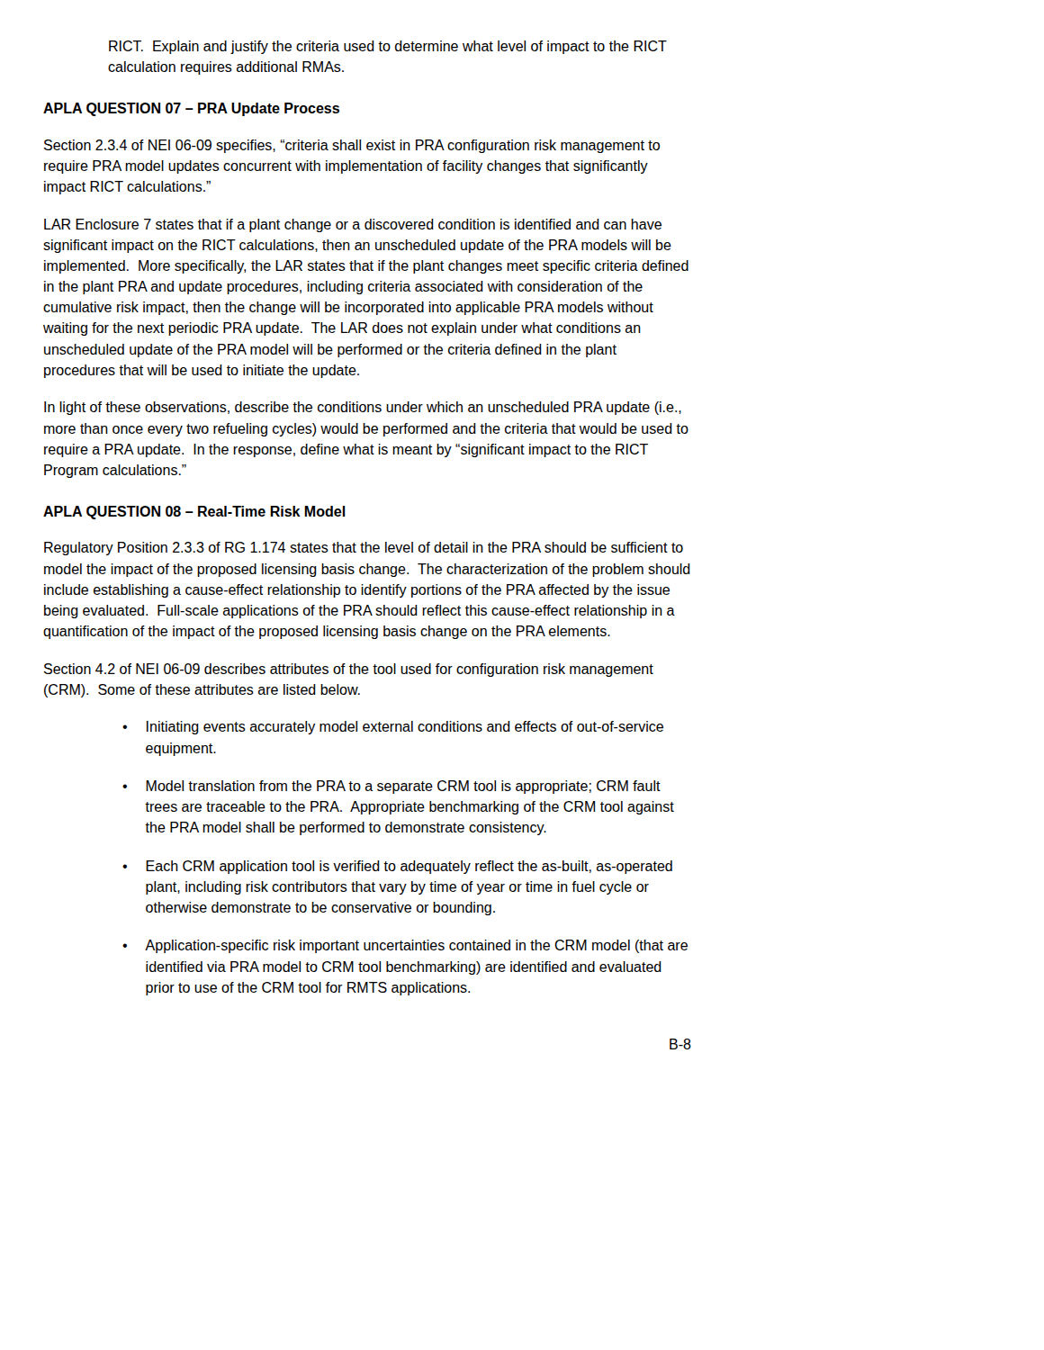RICT. Explain and justify the criteria used to determine what level of impact to the RICT calculation requires additional RMAs.
APLA QUESTION 07 – PRA Update Process
Section 2.3.4 of NEI 06-09 specifies, “criteria shall exist in PRA configuration risk management to require PRA model updates concurrent with implementation of facility changes that significantly impact RICT calculations.”
LAR Enclosure 7 states that if a plant change or a discovered condition is identified and can have significant impact on the RICT calculations, then an unscheduled update of the PRA models will be implemented. More specifically, the LAR states that if the plant changes meet specific criteria defined in the plant PRA and update procedures, including criteria associated with consideration of the cumulative risk impact, then the change will be incorporated into applicable PRA models without waiting for the next periodic PRA update. The LAR does not explain under what conditions an unscheduled update of the PRA model will be performed or the criteria defined in the plant procedures that will be used to initiate the update.
In light of these observations, describe the conditions under which an unscheduled PRA update (i.e., more than once every two refueling cycles) would be performed and the criteria that would be used to require a PRA update. In the response, define what is meant by “significant impact to the RICT Program calculations.”
APLA QUESTION 08 – Real-Time Risk Model
Regulatory Position 2.3.3 of RG 1.174 states that the level of detail in the PRA should be sufficient to model the impact of the proposed licensing basis change. The characterization of the problem should include establishing a cause-effect relationship to identify portions of the PRA affected by the issue being evaluated. Full-scale applications of the PRA should reflect this cause-effect relationship in a quantification of the impact of the proposed licensing basis change on the PRA elements.
Section 4.2 of NEI 06-09 describes attributes of the tool used for configuration risk management (CRM). Some of these attributes are listed below.
Initiating events accurately model external conditions and effects of out-of-service equipment.
Model translation from the PRA to a separate CRM tool is appropriate; CRM fault trees are traceable to the PRA. Appropriate benchmarking of the CRM tool against the PRA model shall be performed to demonstrate consistency.
Each CRM application tool is verified to adequately reflect the as-built, as-operated plant, including risk contributors that vary by time of year or time in fuel cycle or otherwise demonstrate to be conservative or bounding.
Application-specific risk important uncertainties contained in the CRM model (that are identified via PRA model to CRM tool benchmarking) are identified and evaluated prior to use of the CRM tool for RMTS applications.
B-8